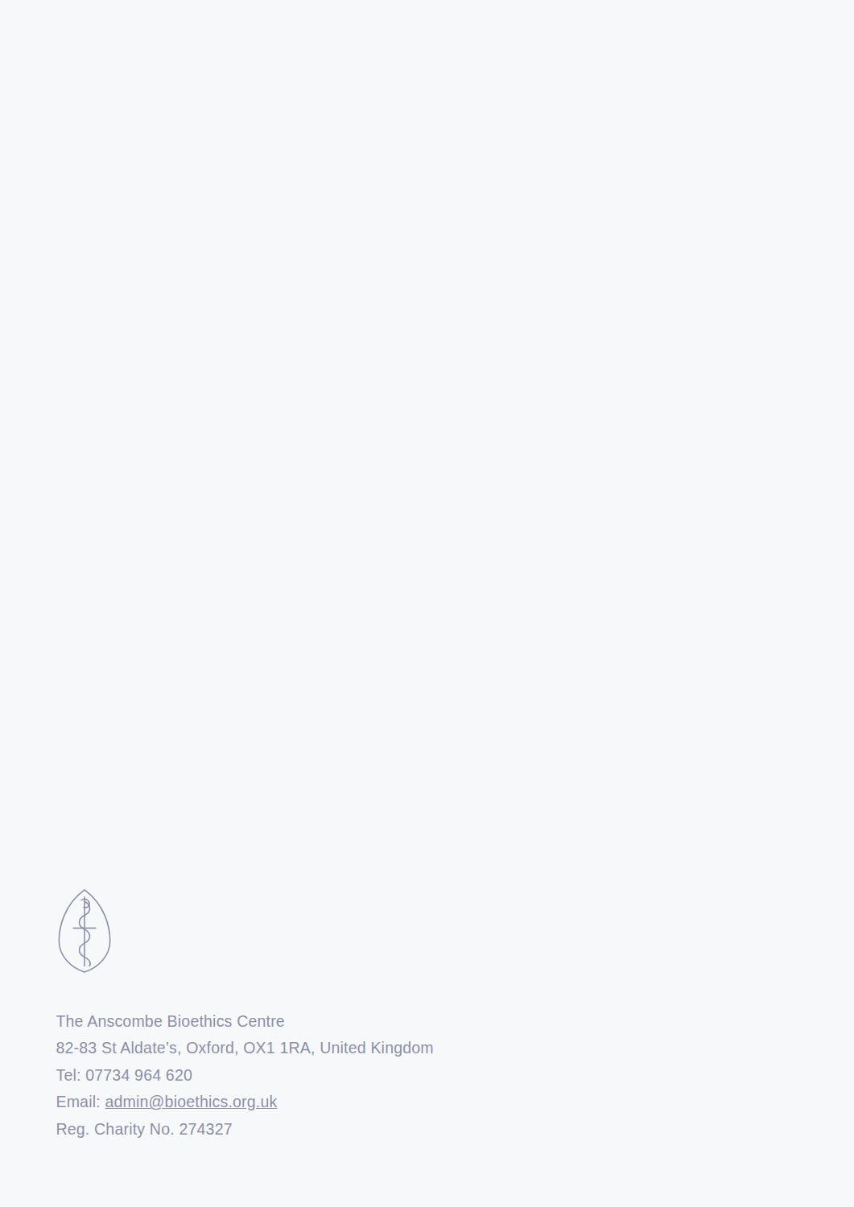The Anscombe Bioethics Centre logo The Anscombe Bioethics Centre
82-83 St Aldate’s, Oxford, OX1 1RA, United Kingdom
Tel: 07734 964 620
Email: admin@bioethics.org.uk
Reg. Charity No. 274327